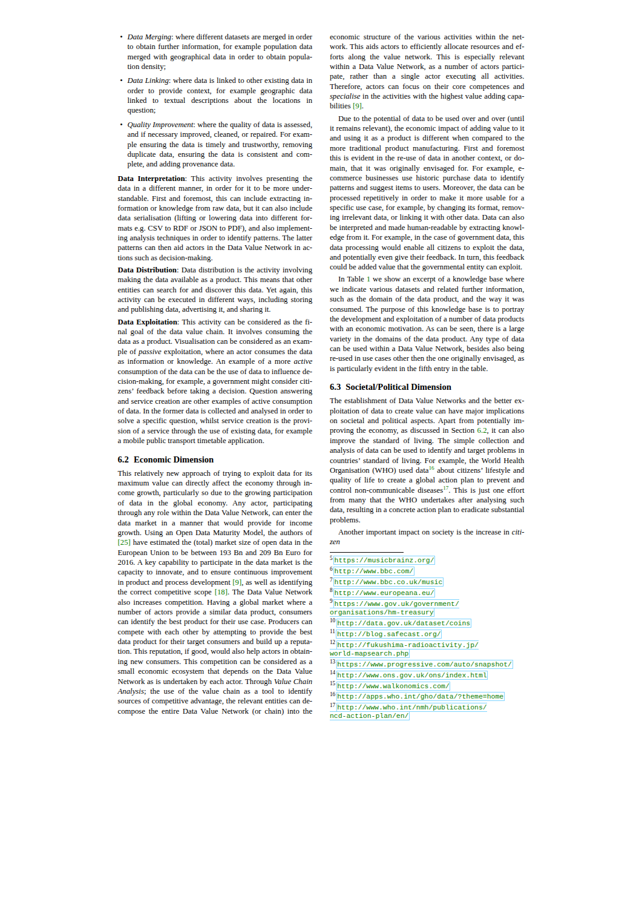Data Merging: where different datasets are merged in order to obtain further information, for example population data merged with geographical data in order to obtain population density;
Data Linking: where data is linked to other existing data in order to provide context, for example geographic data linked to textual descriptions about the locations in question;
Quality Improvement: where the quality of data is assessed, and if necessary improved, cleaned, or repaired. For example ensuring the data is timely and trustworthy, removing duplicate data, ensuring the data is consistent and complete, and adding provenance data.
Data Interpretation: This activity involves presenting the data in a different manner, in order for it to be more understandable. First and foremost, this can include extracting information or knowledge from raw data, but it can also include data serialisation (lifting or lowering data into different formats e.g. CSV to RDF or JSON to PDF), and also implementing analysis techniques in order to identify patterns. The latter patterns can then aid actors in the Data Value Network in actions such as decision-making.
Data Distribution: Data distribution is the activity involving making the data available as a product. This means that other entities can search for and discover this data. Yet again, this activity can be executed in different ways, including storing and publishing data, advertising it, and sharing it.
Data Exploitation: This activity can be considered as the final goal of the data value chain. It involves consuming the data as a product. Visualisation can be considered as an example of passive exploitation, where an actor consumes the data as information or knowledge. An example of a more active consumption of the data can be the use of data to influence decision-making, for example, a government might consider citizens’ feedback before taking a decision. Question answering and service creation are other examples of active consumption of data. In the former data is collected and analysed in order to solve a specific question, whilst service creation is the provision of a service through the use of existing data, for example a mobile public transport timetable application.
6.2 Economic Dimension
This relatively new approach of trying to exploit data for its maximum value can directly affect the economy through income growth, particularly so due to the growing participation of data in the global economy. Any actor, participating through any role within the Data Value Network, can enter the data market in a manner that would provide for income growth. Using an Open Data Maturity Model, the authors of [25] have estimated the (total) market size of open data in the European Union to be between 193 Bn and 209 Bn Euro for 2016. A key capability to participate in the data market is the capacity to innovate, and to ensure continuous improvement in product and process development [9], as well as identifying the correct competitive scope [18]. The Data Value Network also increases competition. Having a global market where a number of actors provide a similar data product, consumers can identify the best product for their use case. Producers can compete with each other by attempting to provide the best data product for their target consumers and build up a reputation. This reputation, if good, would also help actors in obtaining new consumers. This competition can be considered as a small economic ecosystem that depends on the Data Value Network as is undertaken by each actor. Through Value Chain Analysis; the use of the value chain as a tool to identify sources of competitive advantage, the relevant entities can decompose the entire Data Value Network (or chain) into the economic structure of the various activities within the network. This aids actors to efficiently allocate resources and efforts along the value network. This is especially relevant within a Data Value Network, as a number of actors participate, rather than a single actor executing all activities. Therefore, actors can focus on their core competences and specialise in the activities with the highest value adding capabilities [9].
Due to the potential of data to be used over and over (until it remains relevant), the economic impact of adding value to it and using it as a product is different when compared to the more traditional product manufacturing. First and foremost this is evident in the re-use of data in another context, or domain, that it was originally envisaged for. For example, e-commerce businesses use historic purchase data to identify patterns and suggest items to users. Moreover, the data can be processed repetitively in order to make it more usable for a specific use case, for example, by changing its format, removing irrelevant data, or linking it with other data. Data can also be interpreted and made human-readable by extracting knowledge from it. For example, in the case of government data, this data processing would enable all citizens to exploit the data, and potentially even give their feedback. In turn, this feedback could be added value that the governmental entity can exploit.
In Table 1 we show an excerpt of a knowledge base where we indicate various datasets and related further information, such as the domain of the data product, and the way it was consumed. The purpose of this knowledge base is to portray the development and exploitation of a number of data products with an economic motivation. As can be seen, there is a large variety in the domains of the data product. Any type of data can be used within a Data Value Network, besides also being re-used in use cases other then the one originally envisaged, as is particularly evident in the fifth entry in the table.
6.3 Societal/Political Dimension
The establishment of Data Value Networks and the better exploitation of data to create value can have major implications on societal and political aspects. Apart from potentially improving the economy, as discussed in Section 6.2, it can also improve the standard of living. The simple collection and analysis of data can be used to identify and target problems in countries’ standard of living. For example, the World Health Organisation (WHO) used data16 about citizens’ lifestyle and quality of life to create a global action plan to prevent and control non-communicable diseases17. This is just one effort from many that the WHO undertakes after analysing such data, resulting in a concrete action plan to eradicate substantial problems.
Another important impact on society is the increase in citizen
5 https://musicbrainz.org/ 6 http://www.bbc.com/ 7 http://www.bbc.co.uk/music 8 http://www.europeana.eu/ 9 https://www.gov.uk/government/
organisations/hm-treasury 10 http://data.gov.uk/dataset/coins 11 http://blog.safecast.org/ 12 http://fukushima-radioactivity.jp/
world-mapsearch.php 13 https://www.progressive.com/auto/snapshot/ 14 http://www.ons.gov.uk/ons/index.html 15 http://www.walkonomics.com/ 16 http://apps.who.int/gho/data/?theme=home 17 http://www.who.int/nmh/publications/
ncd-action-plan/en/